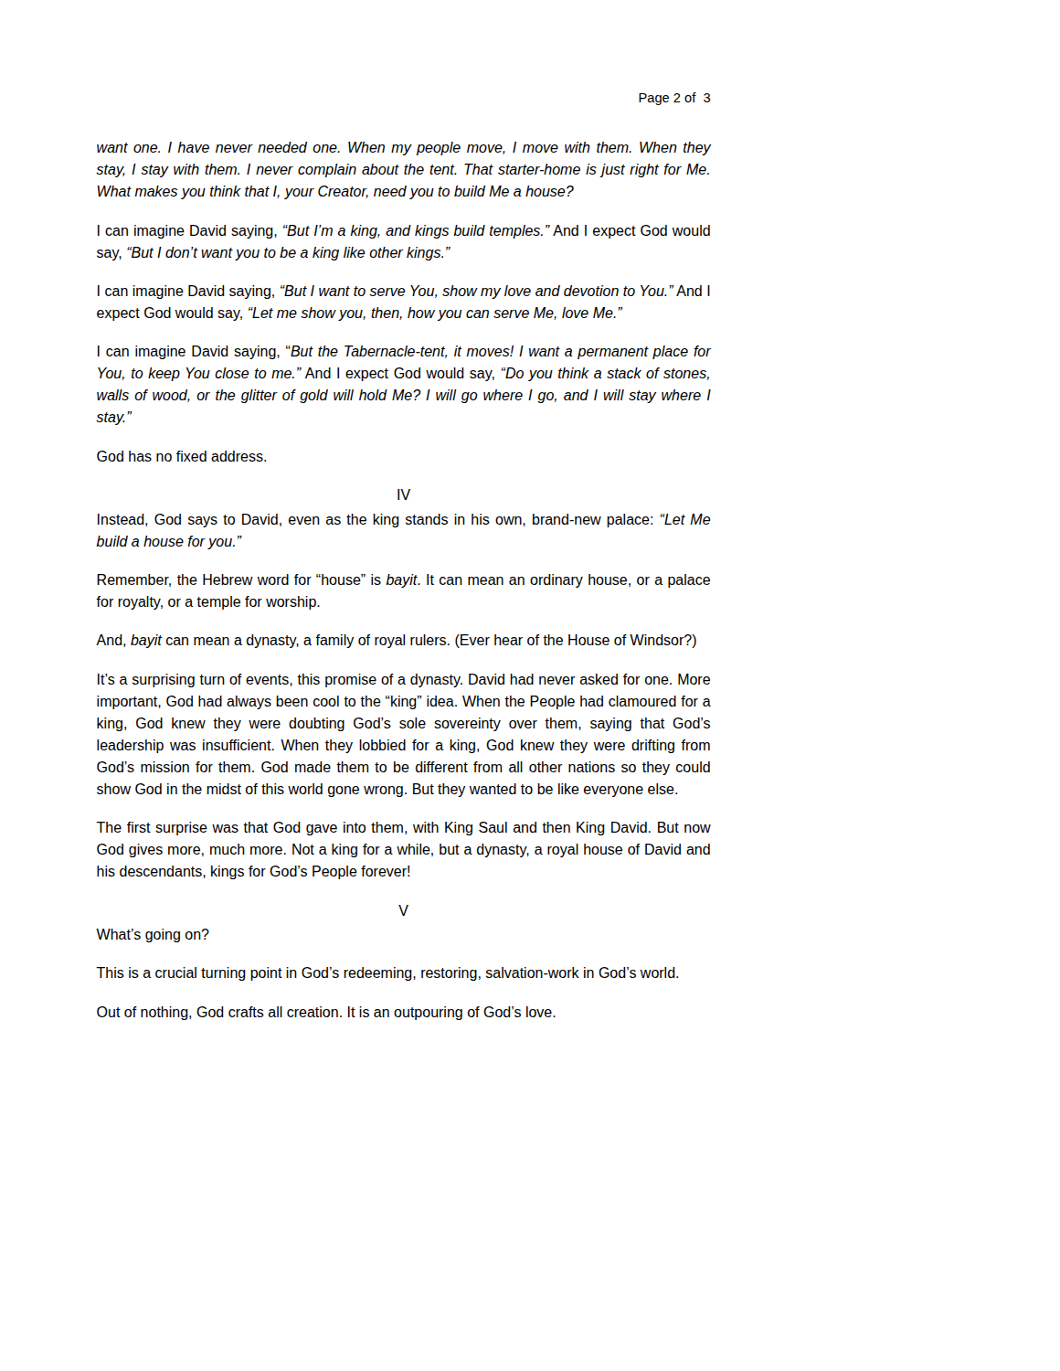Page 2 of 3
want one. I have never needed one. When my people move, I move with them. When they stay, I stay with them. I never complain about the tent. That starter-home is just right for Me. What makes you think that I, your Creator, need you to build Me a house?
I can imagine David saying, “But I’m a king, and kings build temples.” And I expect God would say, “But I don’t want you to be a king like other kings.”
I can imagine David saying, “But I want to serve You, show my love and devotion to You.” And I expect God would say, “Let me show you, then, how you can serve Me, love Me.”
I can imagine David saying, “But the Tabernacle-tent, it moves! I want a permanent place for You, to keep You close to me.” And I expect God would say, “Do you think a stack of stones, walls of wood, or the glitter of gold will hold Me? I will go where I go, and I will stay where I stay.”
God has no fixed address.
IV
Instead, God says to David, even as the king stands in his own, brand-new palace: “Let Me build a house for you.”
Remember, the Hebrew word for “house” is bayit. It can mean an ordinary house, or a palace for royalty, or a temple for worship.
And, bayit can mean a dynasty, a family of royal rulers. (Ever hear of the House of Windsor?)
It’s a surprising turn of events, this promise of a dynasty. David had never asked for one. More important, God had always been cool to the “king” idea. When the People had clamoured for a king, God knew they were doubting God’s sole sovereinty over them, saying that God’s leadership was insufficient. When they lobbied for a king, God knew they were drifting from God’s mission for them. God made them to be different from all other nations so they could show God in the midst of this world gone wrong. But they wanted to be like everyone else.
The first surprise was that God gave into them, with King Saul and then King David. But now God gives more, much more. Not a king for a while, but a dynasty, a royal house of David and his descendants, kings for God’s People forever!
V
What’s going on?
This is a crucial turning point in God’s redeeming, restoring, salvation-work in God’s world.
Out of nothing, God crafts all creation. It is an outpouring of God’s love.